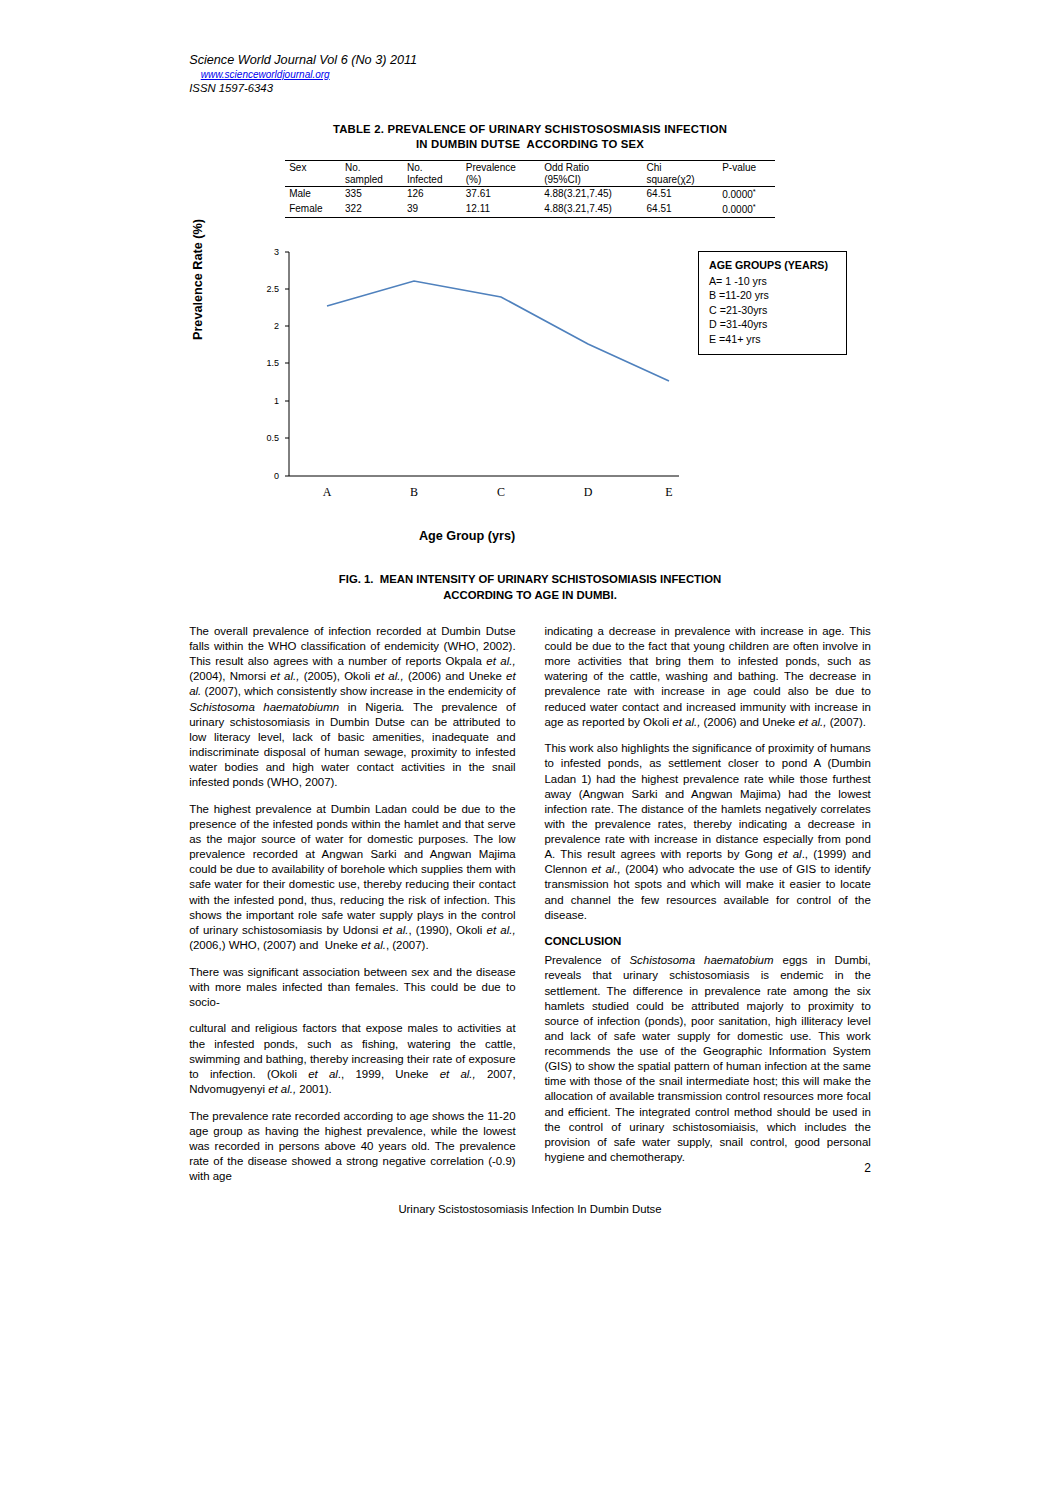Science World Journal Vol 6 (No 3) 2011
www.scienceworldjournal.org
ISSN 1597-6343
TABLE 2. PREVALENCE OF URINARY SCHISTOSOSMIASIS INFECTION
IN DUMBIN DUTSE ACCORDING TO SEX
| Sex | No. sampled | No. Infected | Prevalence (%) | Odd Ratio (95%CI) | Chi square(χ2) | P-value |
| --- | --- | --- | --- | --- | --- | --- |
| Male | 335 | 126 | 37.61 | 4.88(3.21,7.45) | 64.51 | 0.0000 * |
| Female | 322 | 39 | 12.11 | 4.88(3.21,7.45) | 64.51 | 0.0000 * |
AGE GROUPS (YEARS)
A= 1 -10 yrs
B =11-20 yrs
C =21-30yrs
D =31-40yrs
E =41+ yrs
Prevalence Rate (%)
3 2.5 2 1.5 1 0.5 0 A B C D E
Age Group (yrs)
FIG. 1. MEAN INTENSITY OF URINARY SCHISTOSOMIASIS INFECTION
ACCORDING TO AGE IN DUMBI.
The overall prevalence of infection recorded at Dumbin Dutse falls within the WHO classification of endemicity (WHO, 2002). This result also agrees with a number of reports Okpala et al., (2004), Nmorsi et al., (2005), Okoli et al., (2006) and Uneke et al. (2007), which consistently show increase in the endemicity of Schistosoma haematobiumn in Nigeria. The prevalence of urinary schistosomiasis in Dumbin Dutse can be attributed to low literacy level, lack of basic amenities, inadequate and indiscriminate disposal of human sewage, proximity to infested water bodies and high water contact activities in the snail infested ponds (WHO, 2007).
The highest prevalence at Dumbin Ladan could be due to the presence of the infested ponds within the hamlet and that serve as the major source of water for domestic purposes. The low prevalence recorded at Angwan Sarki and Angwan Majima could be due to availability of borehole which supplies them with safe water for their domestic use, thereby reducing their contact with the infested pond, thus, reducing the risk of infection. This shows the important role safe water supply plays in the control of urinary schistosomiasis by Udonsi et al., (1990), Okoli et al., (2006,) WHO, (2007) and Uneke et al., (2007).
There was significant association between sex and the disease with more males infected than females. This could be due to socio-
cultural and religious factors that expose males to activities at the infested ponds, such as fishing, watering the cattle, swimming and bathing, thereby increasing their rate of exposure to infection. (Okoli et al., 1999, Uneke et al., 2007, Ndvomugyenyi et al., 2001).
The prevalence rate recorded according to age shows the 11-20 age group as having the highest prevalence, while the lowest was recorded in persons above 40 years old. The prevalence rate of the disease showed a strong negative correlation (-0.9) with age
indicating a decrease in prevalence with increase in age. This could be due to the fact that young children are often involve in more activities that bring them to infested ponds, such as watering of the cattle, washing and bathing. The decrease in prevalence rate with increase in age could also be due to reduced water contact and increased immunity with increase in age as reported by Okoli et al., (2006) and Uneke et al., (2007).
This work also highlights the significance of proximity of humans to infested ponds, as settlement closer to pond A (Dumbin Ladan 1) had the highest prevalence rate while those furthest away (Angwan Sarki and Angwan Majima) had the lowest infection rate. The distance of the hamlets negatively correlates with the prevalence rates, thereby indicating a decrease in prevalence rate with increase in distance especially from pond A. This result agrees with reports by Gong et al., (1999) and Clennon et al., (2004) who advocate the use of GIS to identify transmission hot spots and which will make it easier to locate and channel the few resources available for control of the disease.
Conclusion
Prevalence of Schistosoma haematobium eggs in Dumbi, reveals that urinary schistosomiasis is endemic in the settlement. The difference in prevalence rate among the six hamlets studied could be attributed majorly to proximity to source of infection (ponds), poor sanitation, high illiteracy level and lack of safe water supply for domestic use. This work recommends the use of the Geographic Information System (GIS) to show the spatial pattern of human infection at the same time with those of the snail intermediate host; this will make the allocation of available transmission control resources more focal and efficient. The integrated control method should be used in the control of urinary schistosomiaisis, which includes the provision of safe water supply, snail control, good personal hygiene and chemotherapy.
2
Urinary Scistostosomiasis Infection In Dumbin Dutse